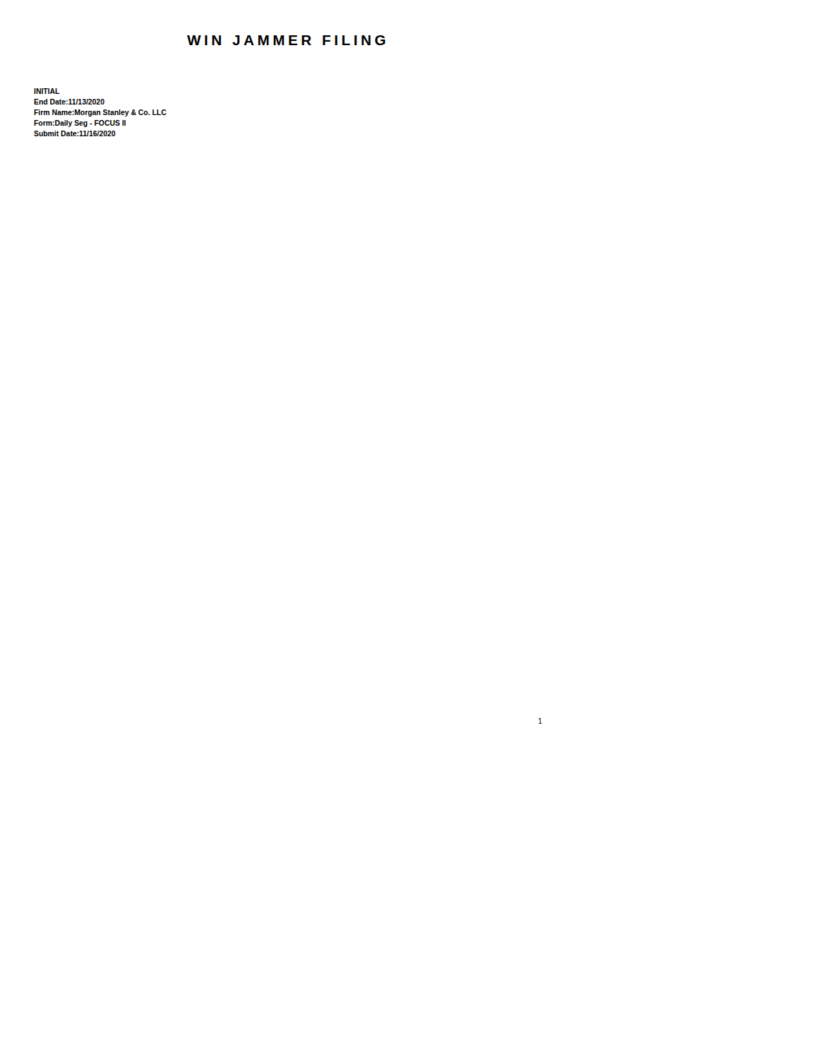WIN JAMMER FILING
INITIAL
End Date:11/13/2020
Firm Name:Morgan Stanley & Co. LLC
Form:Daily Seg - FOCUS II
Submit Date:11/16/2020
1